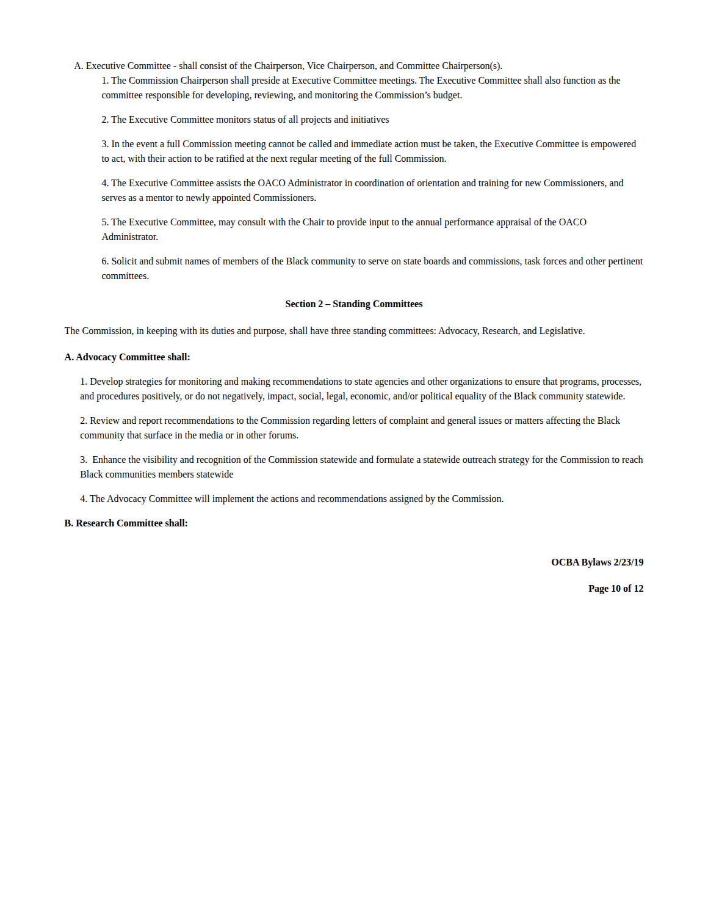Executive Committee - shall consist of the Chairperson, Vice Chairperson, and Committee Chairperson(s).
1. The Commission Chairperson shall preside at Executive Committee meetings. The Executive Committee shall also function as the committee responsible for developing, reviewing, and monitoring the Commission’s budget.
2. The Executive Committee monitors status of all projects and initiatives
3. In the event a full Commission meeting cannot be called and immediate action must be taken, the Executive Committee is empowered to act, with their action to be ratified at the next regular meeting of the full Commission.
4. The Executive Committee assists the OACO Administrator in coordination of orientation and training for new Commissioners, and serves as a mentor to newly appointed Commissioners.
5. The Executive Committee, may consult with the Chair to provide input to the annual performance appraisal of the OACO Administrator.
6. Solicit and submit names of members of the Black community to serve on state boards and commissions, task forces and other pertinent committees.
Section 2 – Standing Committees
The Commission, in keeping with its duties and purpose, shall have three standing committees: Advocacy, Research, and Legislative.
A. Advocacy Committee shall:
1. Develop strategies for monitoring and making recommendations to state agencies and other organizations to ensure that programs, processes, and procedures positively, or do not negatively, impact, social, legal, economic, and/or political equality of the Black community statewide.
2. Review and report recommendations to the Commission regarding letters of complaint and general issues or matters affecting the Black community that surface in the media or in other forums.
3. Enhance the visibility and recognition of the Commission statewide and formulate a statewide outreach strategy for the Commission to reach Black communities members statewide
4. The Advocacy Committee will implement the actions and recommendations assigned by the Commission.
B. Research Committee shall:
OCBA Bylaws 2/23/19
Page 10 of 12